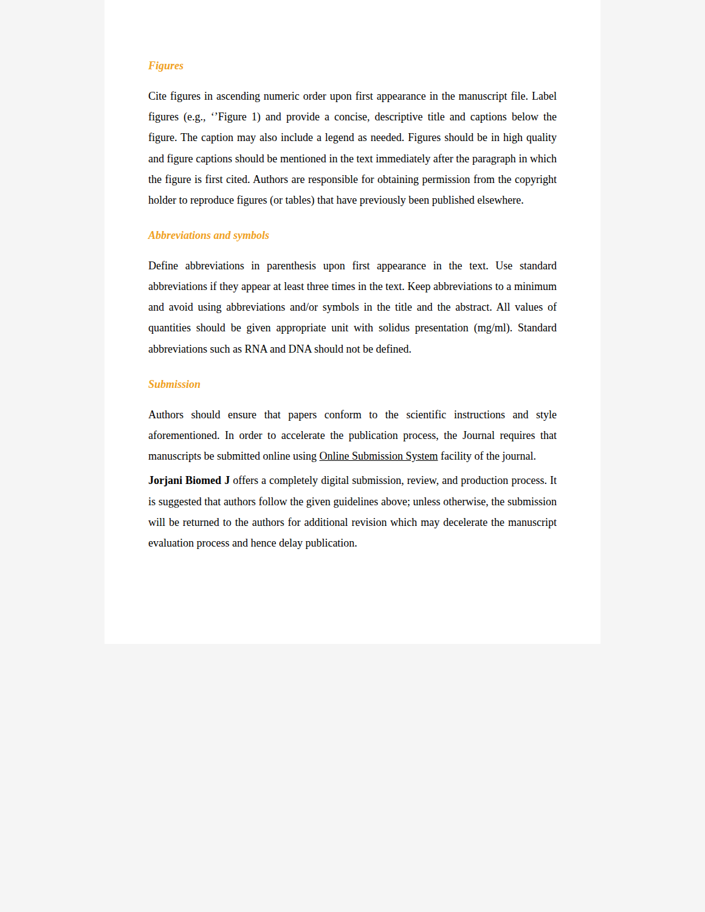Figures
Cite figures in ascending numeric order upon first appearance in the manuscript file. Label figures (e.g., ‘’Figure 1) and provide a concise, descriptive title and captions below the figure. The caption may also include a legend as needed. Figures should be in high quality and figure captions should be mentioned in the text immediately after the paragraph in which the figure is first cited. Authors are responsible for obtaining permission from the copyright holder to reproduce figures (or tables) that have previously been published elsewhere.
Abbreviations and symbols
Define abbreviations in parenthesis upon first appearance in the text. Use standard abbreviations if they appear at least three times in the text. Keep abbreviations to a minimum and avoid using abbreviations and/or symbols in the title and the abstract. All values of quantities should be given appropriate unit with solidus presentation (mg/ml). Standard abbreviations such as RNA and DNA should not be defined.
Submission
Authors should ensure that papers conform to the scientific instructions and style aforementioned. In order to accelerate the publication process, the Journal requires that manuscripts be submitted online using Online Submission System facility of the journal.
Jorjani Biomed J offers a completely digital submission, review, and production process. It is suggested that authors follow the given guidelines above; unless otherwise, the submission will be returned to the authors for additional revision which may decelerate the manuscript evaluation process and hence delay publication.